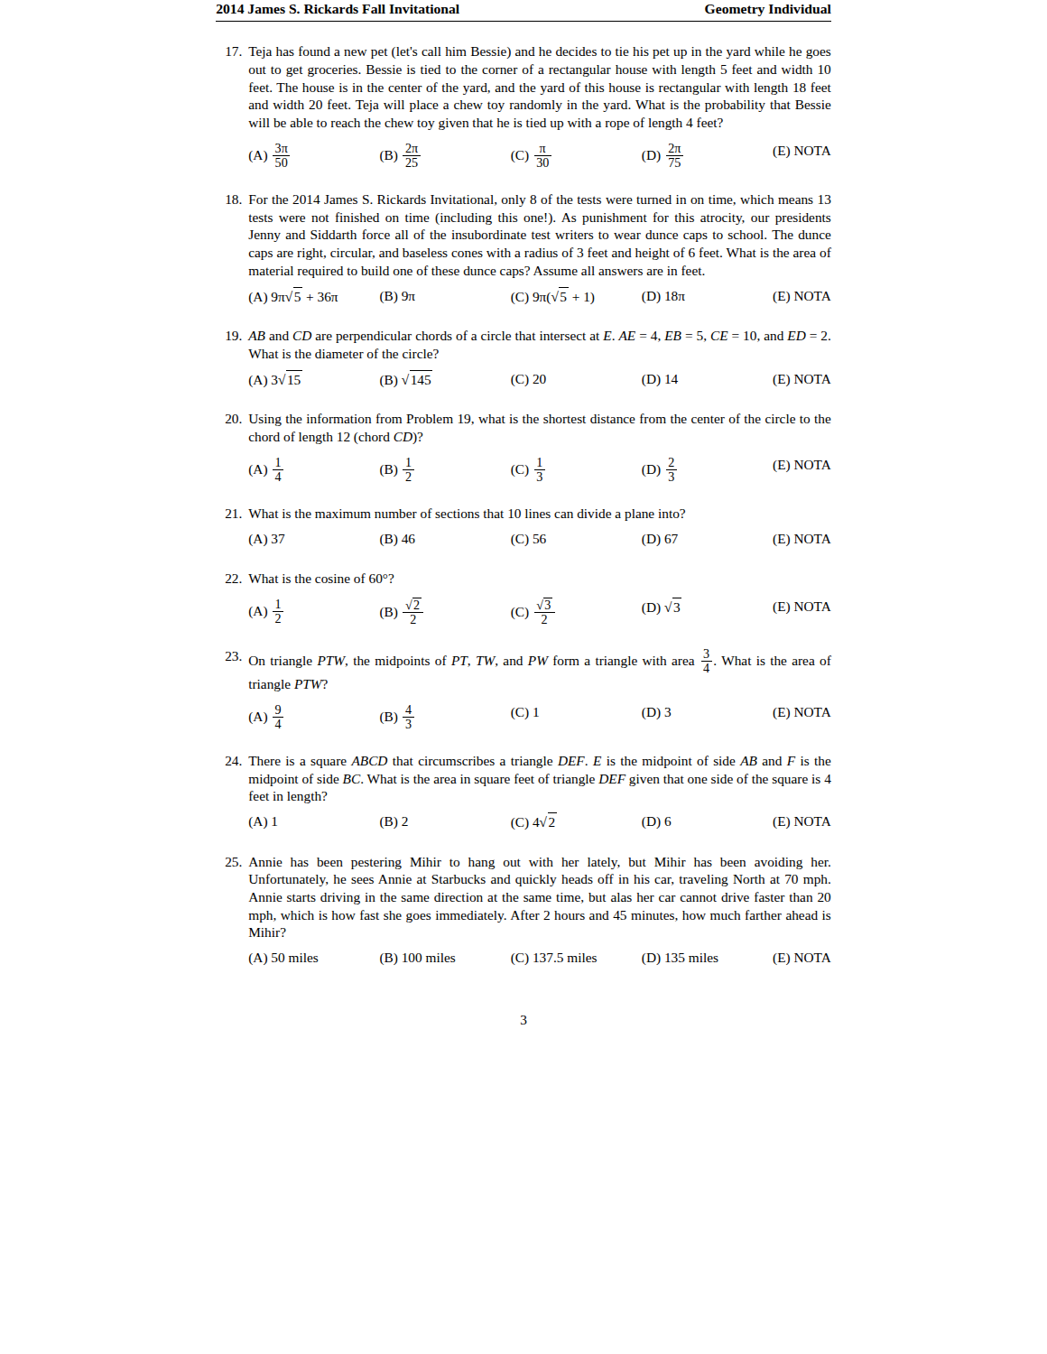2014 James S. Rickards Fall Invitational Geometry Individual
Teja has found a new pet (let's call him Bessie) and he decides to tie his pet up in the yard while he goes out to get groceries. Bessie is tied to the corner of a rectangular house with length 5 feet and width 10 feet. The house is in the center of the yard, and the yard of this house is rectangular with length 18 feet and width 20 feet. Teja will place a chew toy randomly in the yard. What is the probability that Bessie will be able to reach the chew toy given that he is tied up with a rope of length 4 feet?
(A) 3π 50 (B) 2π 25 (C) π 30 (D) 2π 75 (E) NOTA
For the 2014 James S. Rickards Invitational, only 8 of the tests were turned in on time, which means 13 tests were not finished on time (including this one!). As punishment for this atrocity, our presidents Jenny and Siddarth force all of the insubordinate test writers to wear dunce caps to school. The dunce caps are right, circular, and baseless cones with a radius of 3 feet and height of 6 feet. What is the area of material required to build one of these dunce caps? Assume all answers are in feet.
(A) 9π√5 + 36π (B) 9π (C) 9π(√5 + 1) (D) 18π (E) NOTA
AB and CD are perpendicular chords of a circle that intersect at E. AE = 4, EB = 5, CE = 10, and ED = 2. What is the diameter of the circle?
(A) 3√15 (B) √145 (C) 20 (D) 14 (E) NOTA
Using the information from Problem 19, what is the shortest distance from the center of the circle to the chord of length 12 (chord CD)?
(A) 14 (B) 12 (C) 13 (D) 23 (E) NOTA
What is the maximum number of sections that 10 lines can divide a plane into?
(A) 37 (B) 46 (C) 56 (D) 67 (E) NOTA
What is the cosine of 60°?
(A) 12 (B) √22 (C) √32 (D) √3 (E) NOTA
On triangle PTW, the midpoints of PT, TW, and PW form a triangle with area 34. What is the area of triangle PTW?
(A) 94 (B) 43 (C) 1 (D) 3 (E) NOTA
There is a square ABCD that circumscribes a triangle DEF. E is the midpoint of side AB and F is the midpoint of side BC. What is the area in square feet of triangle DEF given that one side of the square is 4 feet in length?
(A) 1 (B) 2 (C) 4√2 (D) 6 (E) NOTA
Annie has been pestering Mihir to hang out with her lately, but Mihir has been avoiding her. Unfortunately, he sees Annie at Starbucks and quickly heads off in his car, traveling North at 70 mph. Annie starts driving in the same direction at the same time, but alas her car cannot drive faster than 20 mph, which is how fast she goes immediately. After 2 hours and 45 minutes, how much farther ahead is Mihir?
(A) 50 miles (B) 100 miles (C) 137.5 miles (D) 135 miles (E) NOTA
3